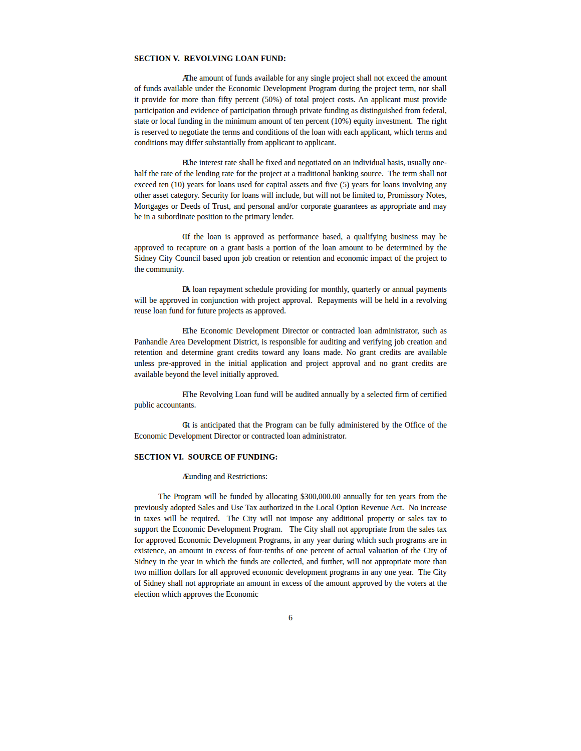Section V. Revolving Loan Fund:
A. The amount of funds available for any single project shall not exceed the amount of funds available under the Economic Development Program during the project term, nor shall it provide for more than fifty percent (50%) of total project costs. An applicant must provide participation and evidence of participation through private funding as distinguished from federal, state or local funding in the minimum amount of ten percent (10%) equity investment. The right is reserved to negotiate the terms and conditions of the loan with each applicant, which terms and conditions may differ substantially from applicant to applicant.
B. The interest rate shall be fixed and negotiated on an individual basis, usually one- half the rate of the lending rate for the project at a traditional banking source. The term shall not exceed ten (10) years for loans used for capital assets and five (5) years for loans involving any other asset category. Security for loans will include, but will not be limited to, Promissory Notes, Mortgages or Deeds of Trust, and personal and/or corporate guarantees as appropriate and may be in a subordinate position to the primary lender.
C. If the loan is approved as performance based, a qualifying business may be approved to recapture on a grant basis a portion of the loan amount to be determined by the Sidney City Council based upon job creation or retention and economic impact of the project to the community.
D. A loan repayment schedule providing for monthly, quarterly or annual payments will be approved in conjunction with project approval. Repayments will be held in a revolving reuse loan fund for future projects as approved.
E. The Economic Development Director or contracted loan administrator, such as Panhandle Area Development District, is responsible for auditing and verifying job creation and retention and determine grant credits toward any loans made. No grant credits are available unless pre-approved in the initial application and project approval and no grant credits are available beyond the level initially approved.
F. The Revolving Loan fund will be audited annually by a selected firm of certified public accountants.
G. It is anticipated that the Program can be fully administered by the Office of the Economic Development Director or contracted loan administrator.
Section VI. Source of Funding:
A. Funding and Restrictions:
The Program will be funded by allocating $300,000.00 annually for ten years from the previously adopted Sales and Use Tax authorized in the Local Option Revenue Act. No increase in taxes will be required. The City will not impose any additional property or sales tax to support the Economic Development Program. The City shall not appropriate from the sales tax for approved Economic Development Programs, in any year during which such programs are in existence, an amount in excess of four-tenths of one percent of actual valuation of the City of Sidney in the year in which the funds are collected, and further, will not appropriate more than two million dollars for all approved economic development programs in any one year. The City of Sidney shall not appropriate an amount in excess of the amount approved by the voters at the election which approves the Economic
6